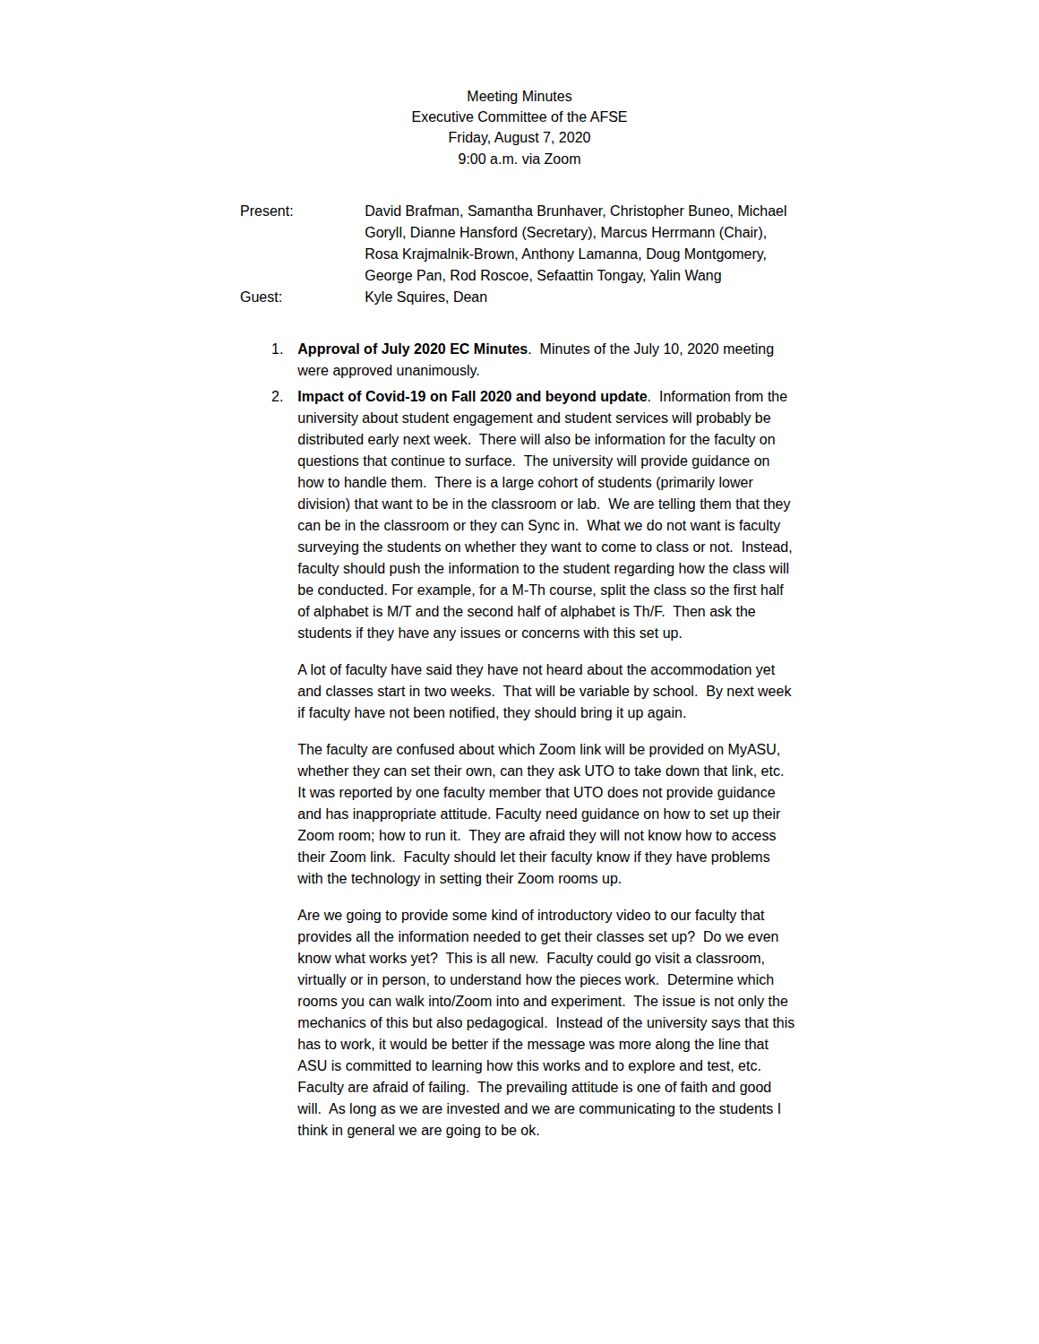Meeting Minutes
Executive Committee of the AFSE
Friday, August 7, 2020
9:00 a.m. via Zoom
| Present: | David Brafman, Samantha Brunhaver, Christopher Buneo, Michael Goryll, Dianne Hansford (Secretary), Marcus Herrmann (Chair), Rosa Krajmalnik-Brown, Anthony Lamanna, Doug Montgomery, George Pan, Rod Roscoe, Sefaattin Tongay, Yalin Wang |
| Guest: | Kyle Squires, Dean |
Approval of July 2020 EC Minutes. Minutes of the July 10, 2020 meeting were approved unanimously.
Impact of Covid-19 on Fall 2020 and beyond update. Information from the university about student engagement and student services will probably be distributed early next week. There will also be information for the faculty on questions that continue to surface. The university will provide guidance on how to handle them. There is a large cohort of students (primarily lower division) that want to be in the classroom or lab. We are telling them that they can be in the classroom or they can Sync in. What we do not want is faculty surveying the students on whether they want to come to class or not. Instead, faculty should push the information to the student regarding how the class will be conducted. For example, for a M-Th course, split the class so the first half of alphabet is M/T and the second half of alphabet is Th/F. Then ask the students if they have any issues or concerns with this set up.
A lot of faculty have said they have not heard about the accommodation yet and classes start in two weeks. That will be variable by school. By next week if faculty have not been notified, they should bring it up again.
The faculty are confused about which Zoom link will be provided on MyASU, whether they can set their own, can they ask UTO to take down that link, etc. It was reported by one faculty member that UTO does not provide guidance and has inappropriate attitude. Faculty need guidance on how to set up their Zoom room; how to run it. They are afraid they will not know how to access their Zoom link. Faculty should let their faculty know if they have problems with the technology in setting their Zoom rooms up.
Are we going to provide some kind of introductory video to our faculty that provides all the information needed to get their classes set up? Do we even know what works yet? This is all new. Faculty could go visit a classroom, virtually or in person, to understand how the pieces work. Determine which rooms you can walk into/Zoom into and experiment. The issue is not only the mechanics of this but also pedagogical. Instead of the university says that this has to work, it would be better if the message was more along the line that ASU is committed to learning how this works and to explore and test, etc. Faculty are afraid of failing. The prevailing attitude is one of faith and good will. As long as we are invested and we are communicating to the students I think in general we are going to be ok.